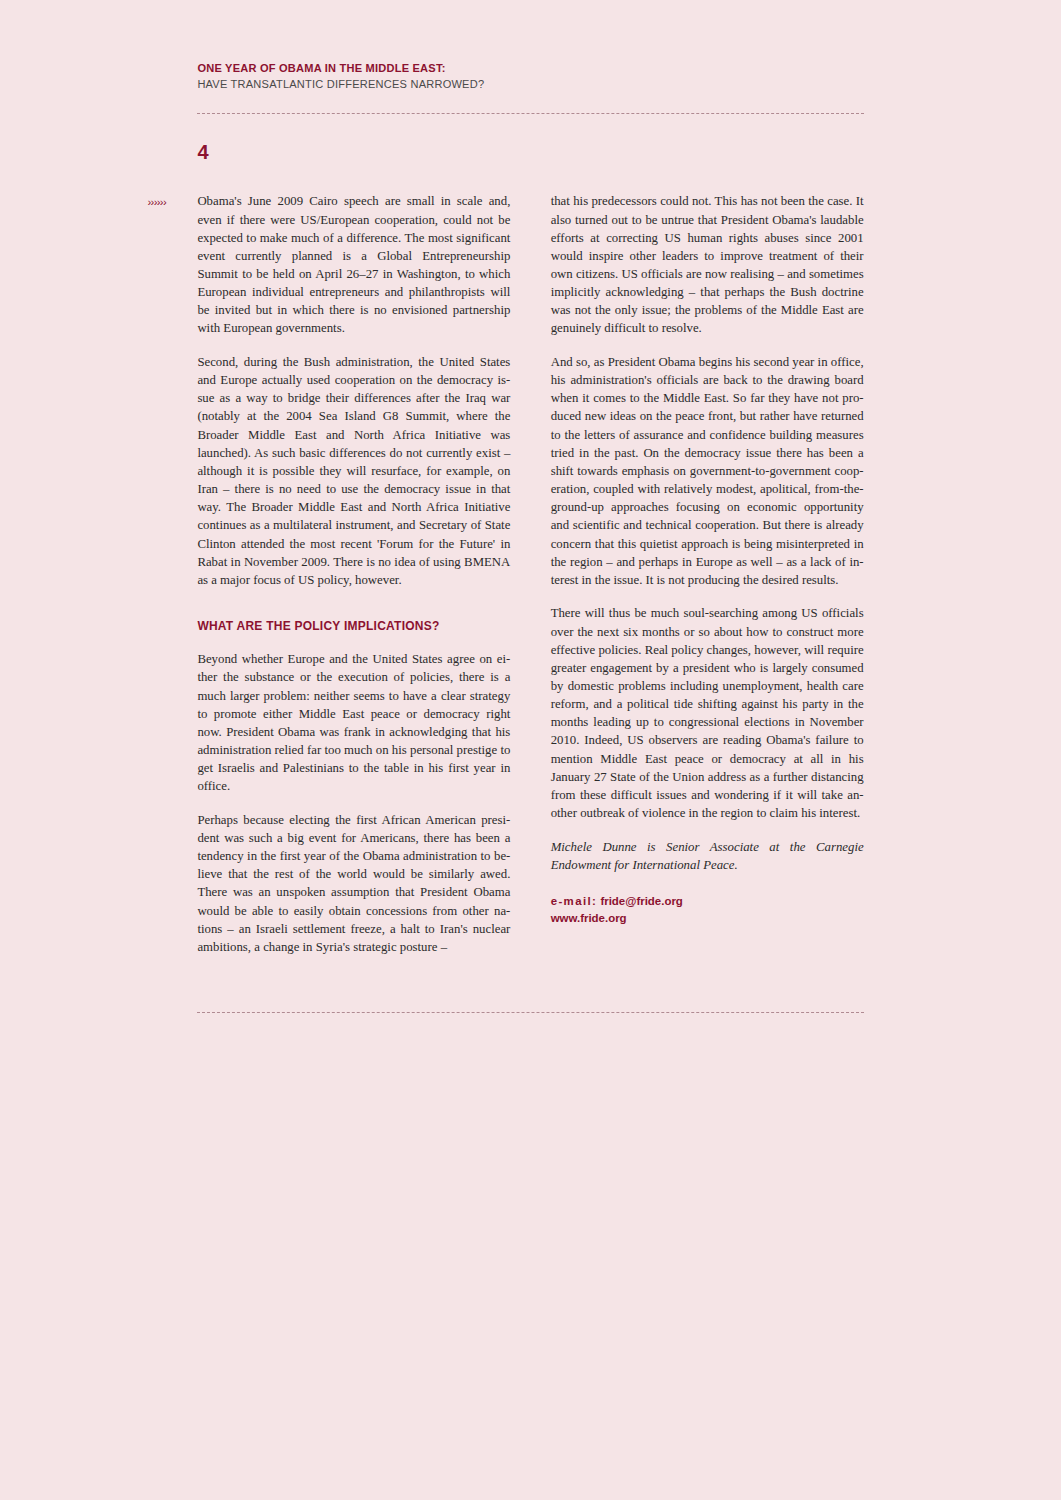One Year of Obama in the Middle East:
Have Transatlantic Differences Narrowed?
4
››››››
Obama's June 2009 Cairo speech are small in scale and, even if there were US/European cooperation, could not be expected to make much of a difference. The most significant event currently planned is a Global Entrepreneurship Summit to be held on April 26–27 in Washington, to which European individual entrepreneurs and philanthropists will be invited but in which there is no envisioned partnership with European governments.
Second, during the Bush administration, the United States and Europe actually used cooperation on the democracy issue as a way to bridge their differences after the Iraq war (notably at the 2004 Sea Island G8 Summit, where the Broader Middle East and North Africa Initiative was launched). As such basic differences do not currently exist – although it is possible they will resurface, for example, on Iran – there is no need to use the democracy issue in that way. The Broader Middle East and North Africa Initiative continues as a multilateral instrument, and Secretary of State Clinton attended the most recent 'Forum for the Future' in Rabat in November 2009. There is no idea of using BMENA as a major focus of US policy, however.
What are the policy implications?
Beyond whether Europe and the United States agree on either the substance or the execution of policies, there is a much larger problem: neither seems to have a clear strategy to promote either Middle East peace or democracy right now. President Obama was frank in acknowledging that his administration relied far too much on his personal prestige to get Israelis and Palestinians to the table in his first year in office.
Perhaps because electing the first African American president was such a big event for Americans, there has been a tendency in the first year of the Obama administration to believe that the rest of the world would be similarly awed. There was an unspoken assumption that President Obama would be able to easily obtain concessions from other nations – an Israeli settlement freeze, a halt to Iran's nuclear ambitions, a change in Syria's strategic posture –
that his predecessors could not. This has not been the case. It also turned out to be untrue that President Obama's laudable efforts at correcting US human rights abuses since 2001 would inspire other leaders to improve treatment of their own citizens. US officials are now realising – and sometimes implicitly acknowledging – that perhaps the Bush doctrine was not the only issue; the problems of the Middle East are genuinely difficult to resolve.
And so, as President Obama begins his second year in office, his administration's officials are back to the drawing board when it comes to the Middle East. So far they have not produced new ideas on the peace front, but rather have returned to the letters of assurance and confidence building measures tried in the past. On the democracy issue there has been a shift towards emphasis on government-to-government cooperation, coupled with relatively modest, apolitical, from-the-ground-up approaches focusing on economic opportunity and scientific and technical cooperation. But there is already concern that this quietist approach is being misinterpreted in the region – and perhaps in Europe as well – as a lack of interest in the issue. It is not producing the desired results.
There will thus be much soul-searching among US officials over the next six months or so about how to construct more effective policies. Real policy changes, however, will require greater engagement by a president who is largely consumed by domestic problems including unemployment, health care reform, and a political tide shifting against his party in the months leading up to congressional elections in November 2010. Indeed, US observers are reading Obama's failure to mention Middle East peace or democracy at all in his January 27 State of the Union address as a further distancing from these difficult issues and wondering if it will take another outbreak of violence in the region to claim his interest.
Michele Dunne is Senior Associate at the Carnegie Endowment for International Peace.
e-mail: fride@fride.org
www.fride.org